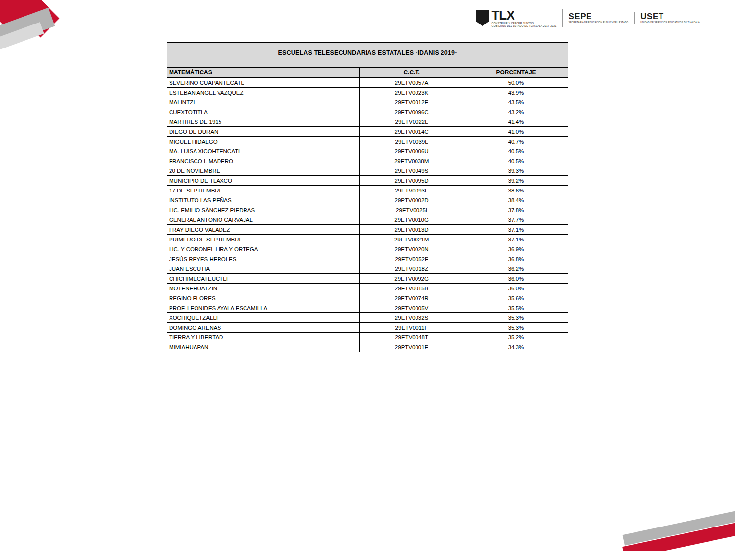TLX CONSTRUIR Y CRECER JUNTOS GOBIERNO DEL ESTADO DE TLAXCALA 2017-2021
SEPE SECRETARÍA DE EDUCACIÓN PÚBLICA DEL ESTADO
USET UNIDAD DE SERVICIOS EDUCATIVOS DE TLAXCALA
ESCUELAS TELESECUNDARIAS ESTATALES -IDANIS 2019-
| MATEMÁTICAS | C.C.T. | PORCENTAJE |
| --- | --- | --- |
| SEVERINO CUAPANTECATL | 29ETV0057A | 50.0% |
| ESTEBAN ANGEL VAZQUEZ | 29ETV0023K | 43.9% |
| MALINTZI | 29ETV0012E | 43.5% |
| CUEXTOTITLA | 29ETV0096C | 43.2% |
| MARTIRES DE 1915 | 29ETV0022L | 41.4% |
| DIEGO DE DURAN | 29ETV0014C | 41.0% |
| MIGUEL HIDALGO | 29ETV0039L | 40.7% |
| MA. LUISA XICOHTENCATL | 29ETV0006U | 40.5% |
| FRANCISCO I. MADERO | 29ETV0038M | 40.5% |
| 20 DE NOVIEMBRE | 29ETV0049S | 39.3% |
| MUNICIPIO DE TLAXCO | 29ETV0095D | 39.2% |
| 17 DE SEPTIEMBRE | 29ETV0093F | 38.6% |
| INSTITUTO LAS PEÑAS | 29PTV0002D | 38.4% |
| LIC. EMILIO SÀNCHEZ PIEDRAS | 29ETV0025I | 37.8% |
| GENERAL ANTONIO CARVAJAL | 29ETV0010G | 37.7% |
| FRAY DIEGO VALADEZ | 29ETV0013D | 37.1% |
| PRIMERO DE SEPTIEMBRE | 29ETV0021M | 37.1% |
| LIC. Y CORONEL LIRA Y ORTEGA | 29ETV0020N | 36.9% |
| JESÚS REYES HEROLES | 29ETV0052F | 36.8% |
| JUAN ESCUTIA | 29ETV0018Z | 36.2% |
| CHICHIMECATEUCTLI | 29ETV0092G | 36.0% |
| MOTENEHUATZIN | 29ETV0015B | 36.0% |
| REGINO FLORES | 29ETV0074R | 35.6% |
| PROF. LEONIDES AYALA ESCAMILLA | 29ETV0005V | 35.5% |
| XOCHIQUETZALLI | 29ETV0032S | 35.3% |
| DOMINGO ARENAS | 29ETV0011F | 35.3% |
| TIERRA Y LIBERTAD | 29ETV0048T | 35.2% |
| MIMIAHUAPAN | 29PTV0001E | 34.3% |